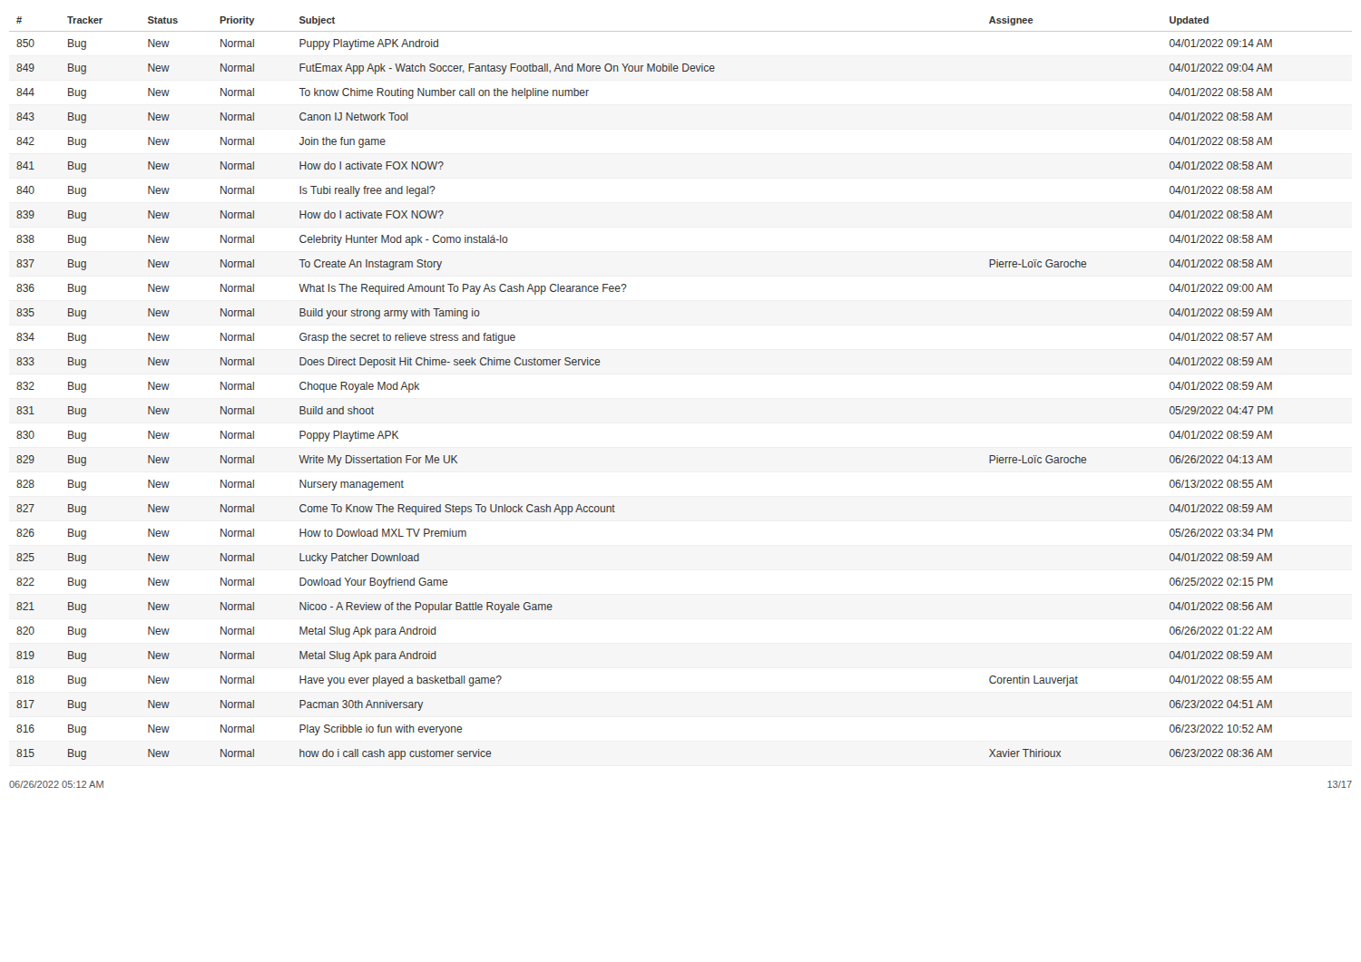| # | Tracker | Status | Priority | Subject | Assignee | Updated |
| --- | --- | --- | --- | --- | --- | --- |
| 850 | Bug | New | Normal | Puppy Playtime APK Android | | 04/01/2022 09:14 AM |
| 849 | Bug | New | Normal | FutEmax App Apk - Watch Soccer, Fantasy Football, And More On Your Mobile Device | | 04/01/2022 09:04 AM |
| 844 | Bug | New | Normal | To know Chime Routing Number call on the helpline number | | 04/01/2022 08:58 AM |
| 843 | Bug | New | Normal | Canon IJ Network Tool | | 04/01/2022 08:58 AM |
| 842 | Bug | New | Normal | Join the fun game | | 04/01/2022 08:58 AM |
| 841 | Bug | New | Normal | How do I activate FOX NOW? | | 04/01/2022 08:58 AM |
| 840 | Bug | New | Normal | Is Tubi really free and legal? | | 04/01/2022 08:58 AM |
| 839 | Bug | New | Normal | How do I activate FOX NOW? | | 04/01/2022 08:58 AM |
| 838 | Bug | New | Normal | Celebrity Hunter Mod apk - Como instalá-lo | | 04/01/2022 08:58 AM |
| 837 | Bug | New | Normal | To Create An Instagram Story | Pierre-Loïc Garoche | 04/01/2022 08:58 AM |
| 836 | Bug | New | Normal | What Is The Required Amount To Pay As Cash App Clearance Fee? | | 04/01/2022 09:00 AM |
| 835 | Bug | New | Normal | Build your strong army with Taming io | | 04/01/2022 08:59 AM |
| 834 | Bug | New | Normal | Grasp the secret to relieve stress and fatigue | | 04/01/2022 08:57 AM |
| 833 | Bug | New | Normal | Does Direct Deposit Hit Chime- seek Chime Customer Service | | 04/01/2022 08:59 AM |
| 832 | Bug | New | Normal | Choque Royale Mod Apk | | 04/01/2022 08:59 AM |
| 831 | Bug | New | Normal | Build and shoot | | 05/29/2022 04:47 PM |
| 830 | Bug | New | Normal | Poppy Playtime APK | | 04/01/2022 08:59 AM |
| 829 | Bug | New | Normal | Write My Dissertation For Me UK | Pierre-Loïc Garoche | 06/26/2022 04:13 AM |
| 828 | Bug | New | Normal | Nursery management | | 06/13/2022 08:55 AM |
| 827 | Bug | New | Normal | Come To Know The Required Steps To Unlock Cash App Account | | 04/01/2022 08:59 AM |
| 826 | Bug | New | Normal | How to Dowload MXL TV Premium | | 05/26/2022 03:34 PM |
| 825 | Bug | New | Normal | Lucky Patcher Download | | 04/01/2022 08:59 AM |
| 822 | Bug | New | Normal | Dowload Your Boyfriend Game | | 06/25/2022 02:15 PM |
| 821 | Bug | New | Normal | Nicoo - A Review of the Popular Battle Royale Game | | 04/01/2022 08:56 AM |
| 820 | Bug | New | Normal | Metal Slug Apk para Android | | 06/26/2022 01:22 AM |
| 819 | Bug | New | Normal | Metal Slug Apk para Android | | 04/01/2022 08:59 AM |
| 818 | Bug | New | Normal | Have you ever played a basketball game? | Corentin Lauverjat | 04/01/2022 08:55 AM |
| 817 | Bug | New | Normal | Pacman 30th Anniversary | | 06/23/2022 04:51 AM |
| 816 | Bug | New | Normal | Play Scribble io fun with everyone | | 06/23/2022 10:52 AM |
| 815 | Bug | New | Normal | how do i call cash app customer service | Xavier Thirioux | 06/23/2022 08:36 AM |
06/26/2022 05:12 AM 13/17